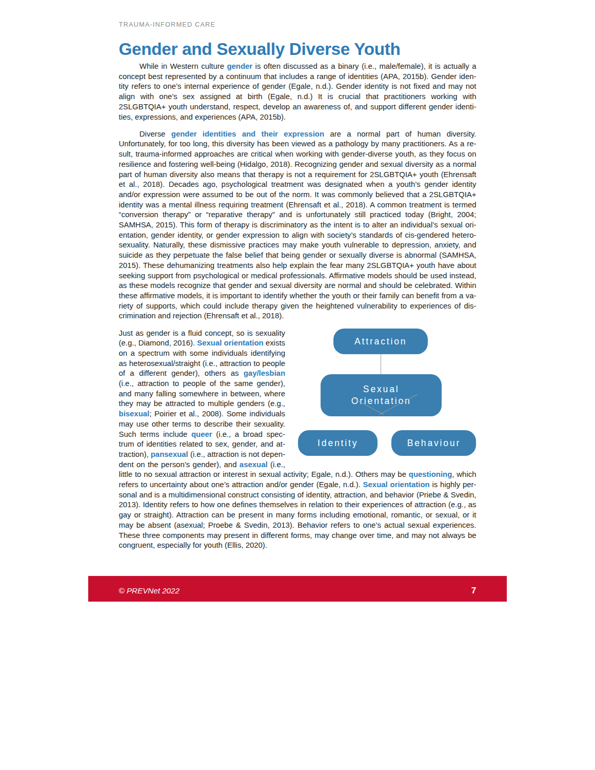Trauma-Informed Care
Gender and Sexually Diverse Youth
While in Western culture gender is often discussed as a binary (i.e., male/female), it is actually a concept best represented by a continuum that includes a range of identities (APA, 2015b). Gender identity refers to one’s internal experience of gender (Egale, n.d.). Gender identity is not fixed and may not align with one’s sex assigned at birth (Egale, n.d.) It is crucial that practitioners working with 2SLGBTQIA+ youth understand, respect, develop an awareness of, and support different gender identities, expressions, and experiences (APA, 2015b).
Diverse gender identities and their expression are a normal part of human diversity. Unfortunately, for too long, this diversity has been viewed as a pathology by many practitioners. As a result, trauma-informed approaches are critical when working with gender-diverse youth, as they focus on resilience and fostering well-being (Hidalgo, 2018). Recognizing gender and sexual diversity as a normal part of human diversity also means that therapy is not a requirement for 2SLGBTQIA+ youth (Ehrensaft et al., 2018). Decades ago, psychological treatment was designated when a youth’s gender identity and/or expression were assumed to be out of the norm. It was commonly believed that a 2SLGBTQIA+ identity was a mental illness requiring treatment (Ehrensaft et al., 2018). A common treatment is termed “conversion therapy” or “reparative therapy” and is unfortunately still practiced today (Bright, 2004; SAMHSA, 2015). This form of therapy is discriminatory as the intent is to alter an individual’s sexual orientation, gender identity, or gender expression to align with society’s standards of cis-gendered heterosexuality. Naturally, these dismissive practices may make youth vulnerable to depression, anxiety, and suicide as they perpetuate the false belief that being gender or sexually diverse is abnormal (SAMHSA, 2015). These dehumanizing treatments also help explain the fear many 2SLGBTQIA+ youth have about seeking support from psychological or medical professionals. Affirmative models should be used instead, as these models recognize that gender and sexual diversity are normal and should be celebrated. Within these affirmative models, it is important to identify whether the youth or their family can benefit from a variety of supports, which could include therapy given the heightened vulnerability to experiences of discrimination and rejection (Ehrensaft et al., 2018).
Attraction
Sexual Orientation
Identity
Behaviour
Just as gender is a fluid concept, so is sexuality (e.g., Diamond, 2016). Sexual orientation exists on a spectrum with some individuals identifying as heterosexual/straight (i.e., attraction to people of a different gender), others as gay/lesbian (i.e., attraction to people of the same gender), and many falling somewhere in between, where they may be attracted to multiple genders (e.g., bisexual; Poirier et al., 2008). Some individuals may use other terms to describe their sexuality. Such terms include queer (i.e., a broad spectrum of identities related to sex, gender, and attraction), pansexual (i.e., attraction is not dependent on the person’s gender), and asexual (i.e., little to no sexual attraction or interest in sexual activity; Egale, n.d.). Others may be questioning, which refers to uncertainty about one’s attraction and/or gender (Egale, n.d.). Sexual orientation is highly personal and is a multidimensional construct consisting of identity, attraction, and behavior (Priebe & Svedin, 2013). Identity refers to how one defines themselves in relation to their experiences of attraction (e.g., as gay or straight). Attraction can be present in many forms including emotional, romantic, or sexual, or it may be absent (asexual; Proebe & Svedin, 2013). Behavior refers to one’s actual sexual experiences. These three components may present in different forms, may change over time, and may not always be congruent, especially for youth (Ellis, 2020).
© PREVNet 2022 7